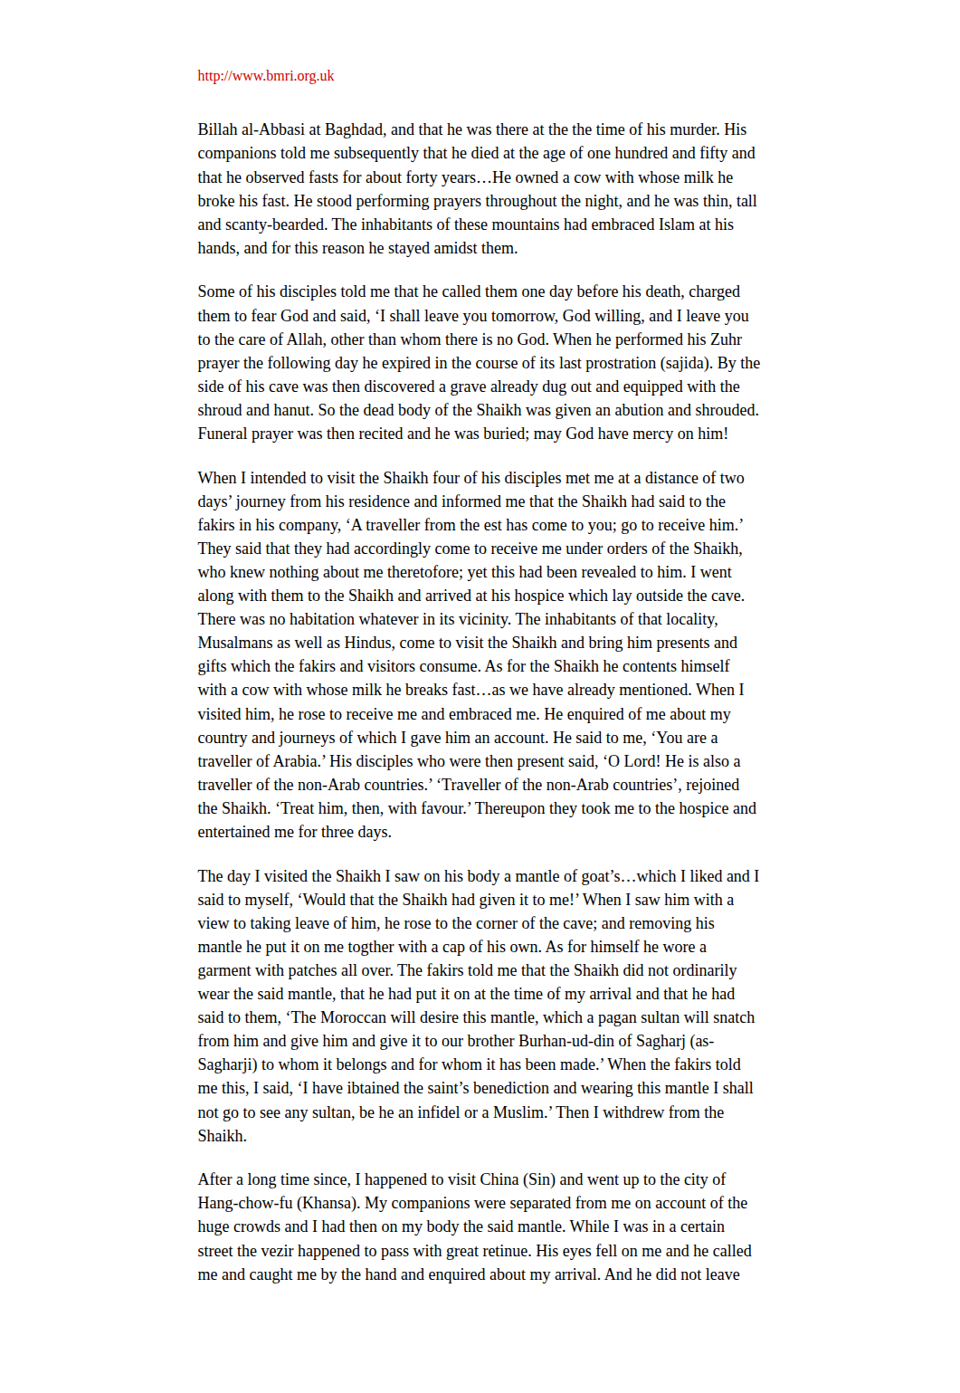http://www.bmri.org.uk
Billah al-Abbasi at Baghdad, and that he was there at the the time of his murder. His companions told me subsequently that he died at the age of one hundred and fifty and that he observed fasts for about forty years…He owned a cow with whose milk he broke his fast. He stood performing prayers throughout the night, and he was thin, tall and scanty-bearded. The inhabitants of these mountains had embraced Islam at his hands, and for this reason he stayed amidst them.
Some of his disciples told me that he called them one day before his death, charged them to fear God and said, ‘I shall leave you tomorrow, God willing, and I leave you to the care of Allah, other than whom there is no God. When he performed his Zuhr prayer the following day he expired in the course of its last prostration (sajida). By the side of his cave was then discovered a grave already dug out and equipped with the shroud and hanut. So the dead body of the Shaikh was given an abution and shrouded. Funeral prayer was then recited and he was buried; may God have mercy on him!
When I intended to visit the Shaikh four of his disciples met me at a distance of two days’ journey from his residence and informed me that the Shaikh had said to the fakirs in his company, ‘A traveller from the est has come to you; go to receive him.’ They said that they had accordingly come to receive me under orders of the Shaikh, who knew nothing about me theretofore; yet this had been revealed to him. I went along with them to the Shaikh and arrived at his hospice which lay outside the cave. There was no habitation whatever in its vicinity. The inhabitants of that locality, Musalmans as well as Hindus, come to visit the Shaikh and bring him presents and gifts which the fakirs and visitors consume. As for the Shaikh he contents himself with a cow with whose milk he breaks fast…as we have already mentioned. When I visited him, he rose to receive me and embraced me. He enquired of me about my country and journeys of which I gave him an account. He said to me, ‘You are a traveller of Arabia.’ His disciples who were then present said, ‘O Lord! He is also a traveller of the non-Arab countries.’ ‘Traveller of the non-Arab countries’, rejoined the Shaikh. ‘Treat him, then, with favour.’ Thereupon they took me to the hospice and entertained me for three days.
The day I visited the Shaikh I saw on his body a mantle of goat’s…which I liked and I said to myself, ‘Would that the Shaikh had given it to me!’ When I saw him with a view to taking leave of him, he rose to the corner of the cave; and removing his mantle he put it on me togther with a cap of his own. As for himself he wore a garment with patches all over. The fakirs told me that the Shaikh did not ordinarily wear the said mantle, that he had put it on at the time of my arrival and that he had said to them, ‘The Moroccan will desire this mantle, which a pagan sultan will snatch from him and give him and give it to our brother Burhan-ud-din of Sagharj (as-Sagharji) to whom it belongs and for whom it has been made.’ When the fakirs told me this, I said, ‘I have ibtained the saint’s benediction and wearing this mantle I shall not go to see any sultan, be he an infidel or a Muslim.’ Then I withdrew from the Shaikh.
After a long time since, I happened to visit China (Sin) and went up to the city of Hang-chow-fu (Khansa). My companions were separated from me on account of the huge crowds and I had then on my body the said mantle. While I was in a certain street the vezir happened to pass with great retinue. His eyes fell on me and he called me and caught me by the hand and enquired about my arrival. And he did not leave